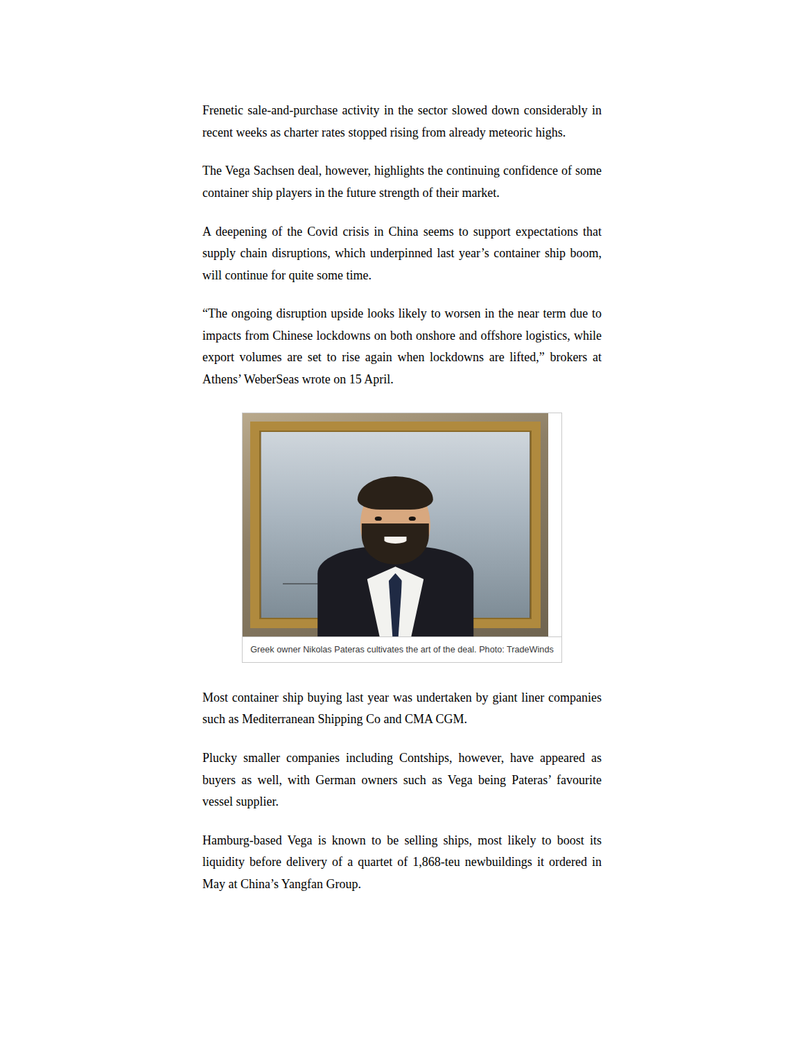Frenetic sale-and-purchase activity in the sector slowed down considerably in recent weeks as charter rates stopped rising from already meteoric highs.
The Vega Sachsen deal, however, highlights the continuing confidence of some container ship players in the future strength of their market.
A deepening of the Covid crisis in China seems to support expectations that supply chain disruptions, which underpinned last year’s container ship boom, will continue for quite some time.
“The ongoing disruption upside looks likely to worsen in the near term due to impacts from Chinese lockdowns on both onshore and offshore logistics, while export volumes are set to rise again when lockdowns are lifted,” brokers at Athens’ WeberSeas wrote on 15 April.
Greek owner Nikolas Pateras cultivates the art of the deal. Photo: TradeWinds
Most container ship buying last year was undertaken by giant liner companies such as Mediterranean Shipping Co and CMA CGM.
Plucky smaller companies including Contships, however, have appeared as buyers as well, with German owners such as Vega being Pateras’ favourite vessel supplier.
Hamburg-based Vega is known to be selling ships, most likely to boost its liquidity before delivery of a quartet of 1,868-teu newbuildings it ordered in May at China’s Yangfan Group.